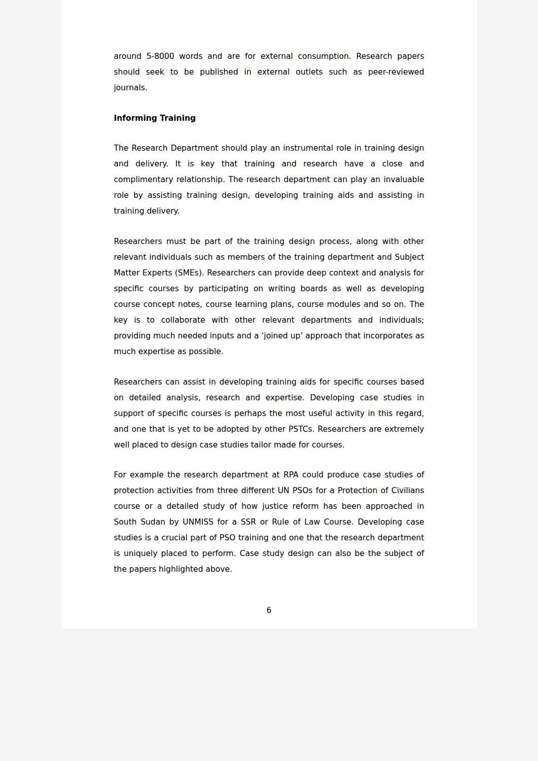around 5-8000 words and are for external consumption. Research papers should seek to be published in external outlets such as peer-reviewed journals.
Informing Training
The Research Department should play an instrumental role in training design and delivery. It is key that training and research have a close and complimentary relationship. The research department can play an invaluable role by assisting training design, developing training aids and assisting in training delivery.
Researchers must be part of the training design process, along with other relevant individuals such as members of the training department and Subject Matter Experts (SMEs). Researchers can provide deep context and analysis for specific courses by participating on writing boards as well as developing course concept notes, course learning plans, course modules and so on. The key is to collaborate with other relevant departments and individuals; providing much needed inputs and a ‘joined up’ approach that incorporates as much expertise as possible.
Researchers can assist in developing training aids for specific courses based on detailed analysis, research and expertise. Developing case studies in support of specific courses is perhaps the most useful activity in this regard, and one that is yet to be adopted by other PSTCs. Researchers are extremely well placed to design case studies tailor made for courses.
For example the research department at RPA could produce case studies of protection activities from three different UN PSOs for a Protection of Civilians course or a detailed study of how justice reform has been approached in South Sudan by UNMISS for a SSR or Rule of Law Course. Developing case studies is a crucial part of PSO training and one that the research department is uniquely placed to perform. Case study design can also be the subject of the papers highlighted above.
6